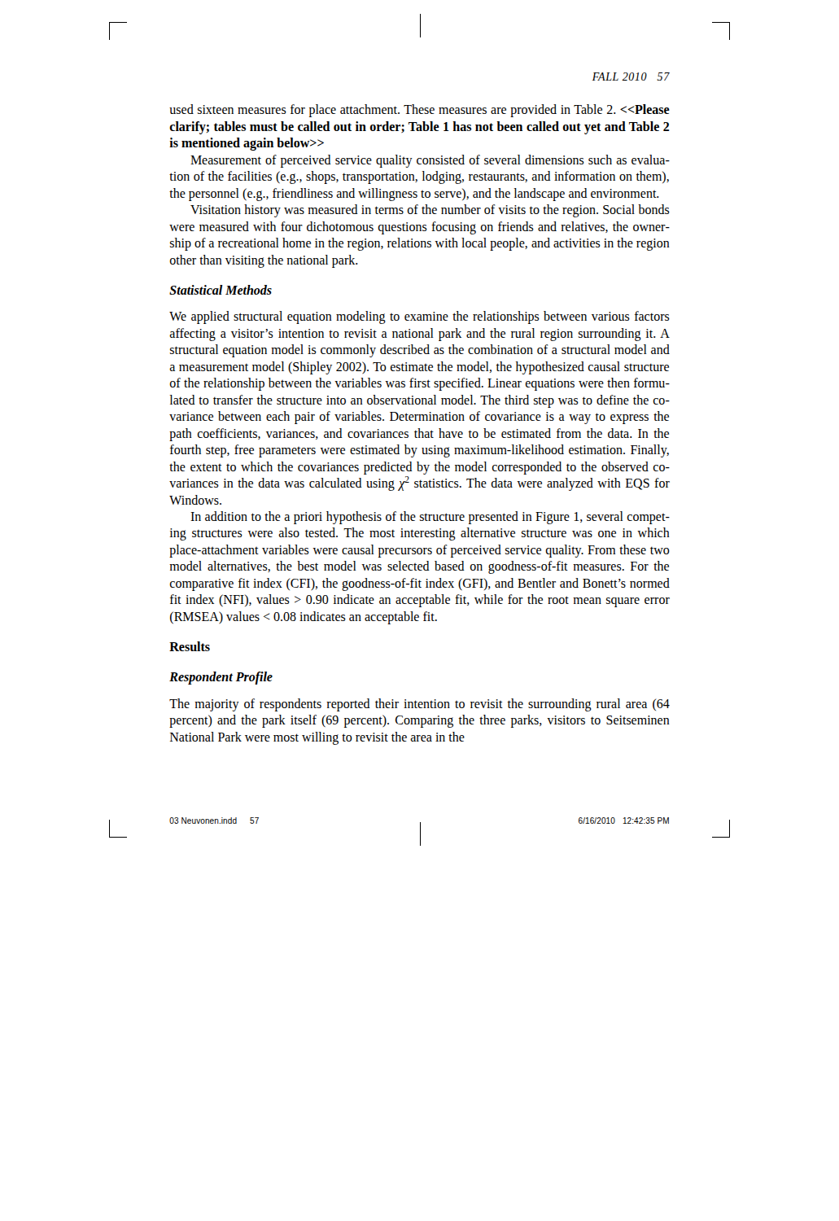FALL 201057
used sixteen measures for place attachment. These measures are provided in Table 2. <<Please clarify; tables must be called out in order; Table 1 has not been called out yet and Table 2 is mentioned again below>>
Measurement of perceived service quality consisted of several dimensions such as evaluation of the facilities (e.g., shops, transportation, lodging, restaurants, and information on them), the personnel (e.g., friendliness and willingness to serve), and the landscape and environment.
Visitation history was measured in terms of the number of visits to the region. Social bonds were measured with four dichotomous questions focusing on friends and relatives, the ownership of a recreational home in the region, relations with local people, and activities in the region other than visiting the national park.
Statistical Methods
We applied structural equation modeling to examine the relationships between various factors affecting a visitor’s intention to revisit a national park and the rural region surrounding it. A structural equation model is commonly described as the combination of a structural model and a measurement model (Shipley 2002). To estimate the model, the hypothesized causal structure of the relationship between the variables was first specified. Linear equations were then formulated to transfer the structure into an observational model. The third step was to define the covariance between each pair of variables. Determination of covariance is a way to express the path coefficients, variances, and covariances that have to be estimated from the data. In the fourth step, free parameters were estimated by using maximum-likelihood estimation. Finally, the extent to which the covariances predicted by the model corresponded to the observed covariances in the data was calculated using χ2 statistics. The data were analyzed with EQS for Windows.
In addition to the a priori hypothesis of the structure presented in Figure 1, several competing structures were also tested. The most interesting alternative structure was one in which place-attachment variables were causal precursors of perceived service quality. From these two model alternatives, the best model was selected based on goodness-of-fit measures. For the comparative fit index (CFI), the goodness-of-fit index (GFI), and Bentler and Bonett’s normed fit index (NFI), values > 0.90 indicate an acceptable fit, while for the root mean square error (RMSEA) values < 0.08 indicates an acceptable fit.
Results
Respondent Profile
The majority of respondents reported their intention to revisit the surrounding rural area (64 percent) and the park itself (69 percent). Comparing the three parks, visitors to Seitseminen National Park were most willing to revisit the area in the
03 Neuvonen.indd57
6/16/201012:42:35 PM